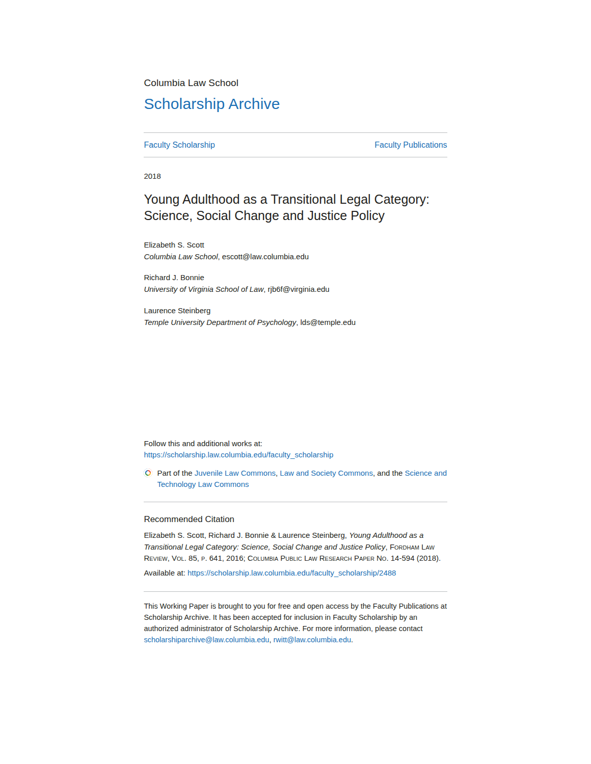Columbia Law School
Scholarship Archive
Faculty Scholarship Faculty Publications
2018
Young Adulthood as a Transitional Legal Category: Science, Social Change and Justice Policy
Elizabeth S. Scott Columbia Law School, escott@law.columbia.edu
Richard J. Bonnie University of Virginia School of Law, rjb6f@virginia.edu
Laurence Steinberg Temple University Department of Psychology, lds@temple.edu
Follow this and additional works at: https://scholarship.law.columbia.edu/faculty_scholarship
Part of the Juvenile Law Commons, Law and Society Commons, and the Science and Technology Law Commons
Recommended Citation
Elizabeth S. Scott, Richard J. Bonnie & Laurence Steinberg, Young Adulthood as a Transitional Legal Category: Science, Social Change and Justice Policy, Fordham Law Review, Vol. 85, p. 641, 2016; Columbia Public Law Research Paper No. 14-594 (2018).
Available at: https://scholarship.law.columbia.edu/faculty_scholarship/2488
This Working Paper is brought to you for free and open access by the Faculty Publications at Scholarship Archive. It has been accepted for inclusion in Faculty Scholarship by an authorized administrator of Scholarship Archive. For more information, please contact scholarshiparchive@law.columbia.edu, rwitt@law.columbia.edu.